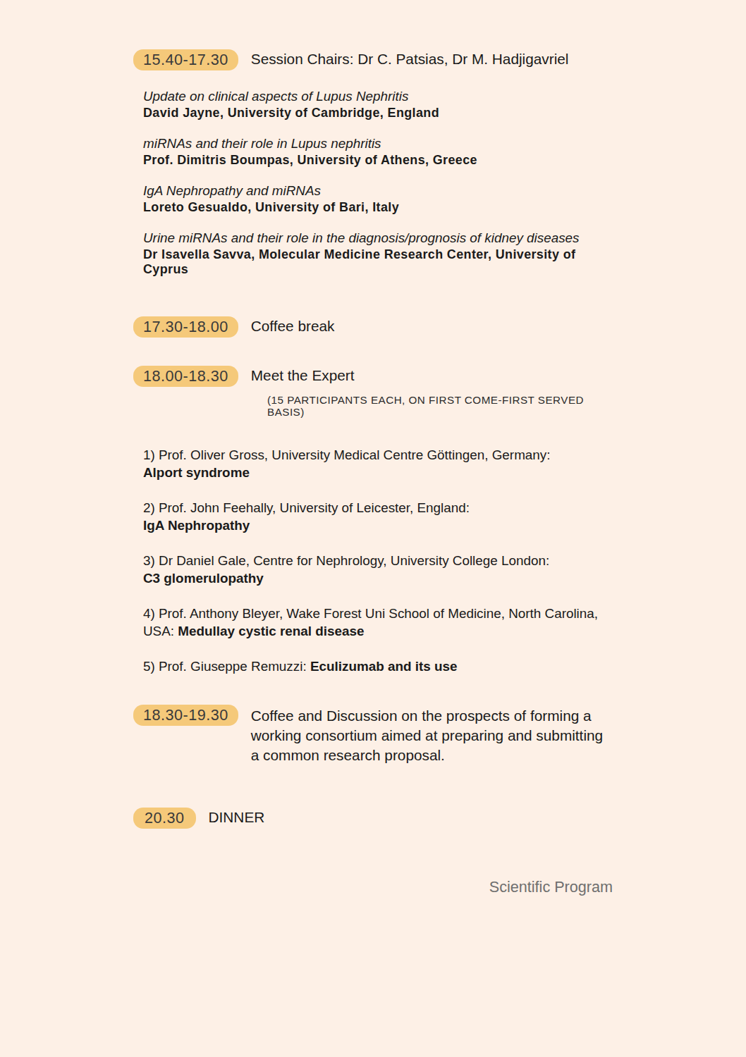15.40-17.30 Session Chairs: Dr C. Patsias, Dr M. Hadjigavriel
Update on clinical aspects of Lupus Nephritis
David Jayne, University of Cambridge, England
miRNAs and their role in Lupus nephritis
Prof. Dimitris Boumpas, University of Athens, Greece
IgA Nephropathy and miRNAs
Loreto Gesualdo, University of Bari, Italy
Urine miRNAs and their role in the diagnosis/prognosis of kidney diseases
Dr Isavella Savva, Molecular Medicine Research Center, University of Cyprus
17.30-18.00 Coffee break
18.00-18.30 Meet the Expert
(15 PARTICIPANTS EACH, ON FIRST COME-FIRST SERVED BASIS)
1) Prof. Oliver Gross, University Medical Centre Göttingen, Germany:
Alport syndrome
2) Prof. John Feehally, University of Leicester, England:
IgA Nephropathy
3) Dr Daniel Gale, Centre for Nephrology, University College London:
C3 glomerulopathy
4) Prof. Anthony Bleyer, Wake Forest Uni School of Medicine, North Carolina, USA: Medullay cystic renal disease
5) Prof. Giuseppe Remuzzi: Eculizumab and its use
18.30-19.30 Coffee and Discussion on the prospects of forming a working consortium aimed at preparing and submitting a common research proposal.
20.30 DINNER
Scientific Program